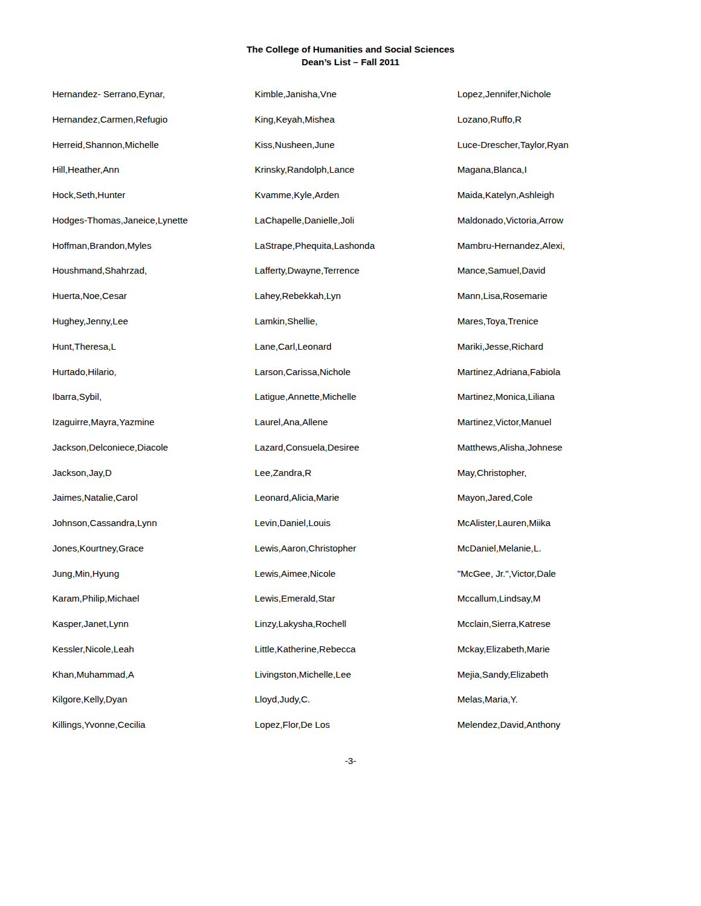The College of Humanities and Social Sciences Dean’s List – Fall 2011
Hernandez- Serrano,Eynar,
Hernandez,Carmen,Refugio
Herreid,Shannon,Michelle
Hill,Heather,Ann
Hock,Seth,Hunter
Hodges-Thomas,Janeice,Lynette
Hoffman,Brandon,Myles
Houshmand,Shahrzad,
Huerta,Noe,Cesar
Hughey,Jenny,Lee
Hunt,Theresa,L
Hurtado,Hilario,
Ibarra,Sybil,
Izaguirre,Mayra,Yazmine
Jackson,Delconiece,Diacole
Jackson,Jay,D
Jaimes,Natalie,Carol
Johnson,Cassandra,Lynn
Jones,Kourtney,Grace
Jung,Min,Hyung
Karam,Philip,Michael
Kasper,Janet,Lynn
Kessler,Nicole,Leah
Khan,Muhammad,A
Kilgore,Kelly,Dyan
Killings,Yvonne,Cecilia
Kimble,Janisha,Vne
King,Keyah,Mishea
Kiss,Nusheen,June
Krinsky,Randolph,Lance
Kvamme,Kyle,Arden
LaChapelle,Danielle,Joli
LaStrape,Phequita,Lashonda
Lafferty,Dwayne,Terrence
Lahey,Rebekkah,Lyn
Lamkin,Shellie,
Lane,Carl,Leonard
Larson,Carissa,Nichole
Latigue,Annette,Michelle
Laurel,Ana,Allene
Lazard,Consuela,Desiree
Lee,Zandra,R
Leonard,Alicia,Marie
Levin,Daniel,Louis
Lewis,Aaron,Christopher
Lewis,Aimee,Nicole
Lewis,Emerald,Star
Linzy,Lakysha,Rochell
Little,Katherine,Rebecca
Livingston,Michelle,Lee
Lloyd,Judy,C.
Lopez,Flor,De Los
Lopez,Jennifer,Nichole
Lozano,Ruffo,R
Luce-Drescher,Taylor,Ryan
Magana,Blanca,I
Maida,Katelyn,Ashleigh
Maldonado,Victoria,Arrow
Mambru-Hernandez,Alexi,
Mance,Samuel,David
Mann,Lisa,Rosemarie
Mares,Toya,Trenice
Mariki,Jesse,Richard
Martinez,Adriana,Fabiola
Martinez,Monica,Liliana
Martinez,Victor,Manuel
Matthews,Alisha,Johnese
May,Christopher,
Mayon,Jared,Cole
McAlister,Lauren,Miika
McDaniel,Melanie,L.
"McGee, Jr.",Victor,Dale
Mccallum,Lindsay,M
Mcclain,Sierra,Katrese
Mckay,Elizabeth,Marie
Mejia,Sandy,Elizabeth
Melas,Maria,Y.
Melendez,David,Anthony
-3-